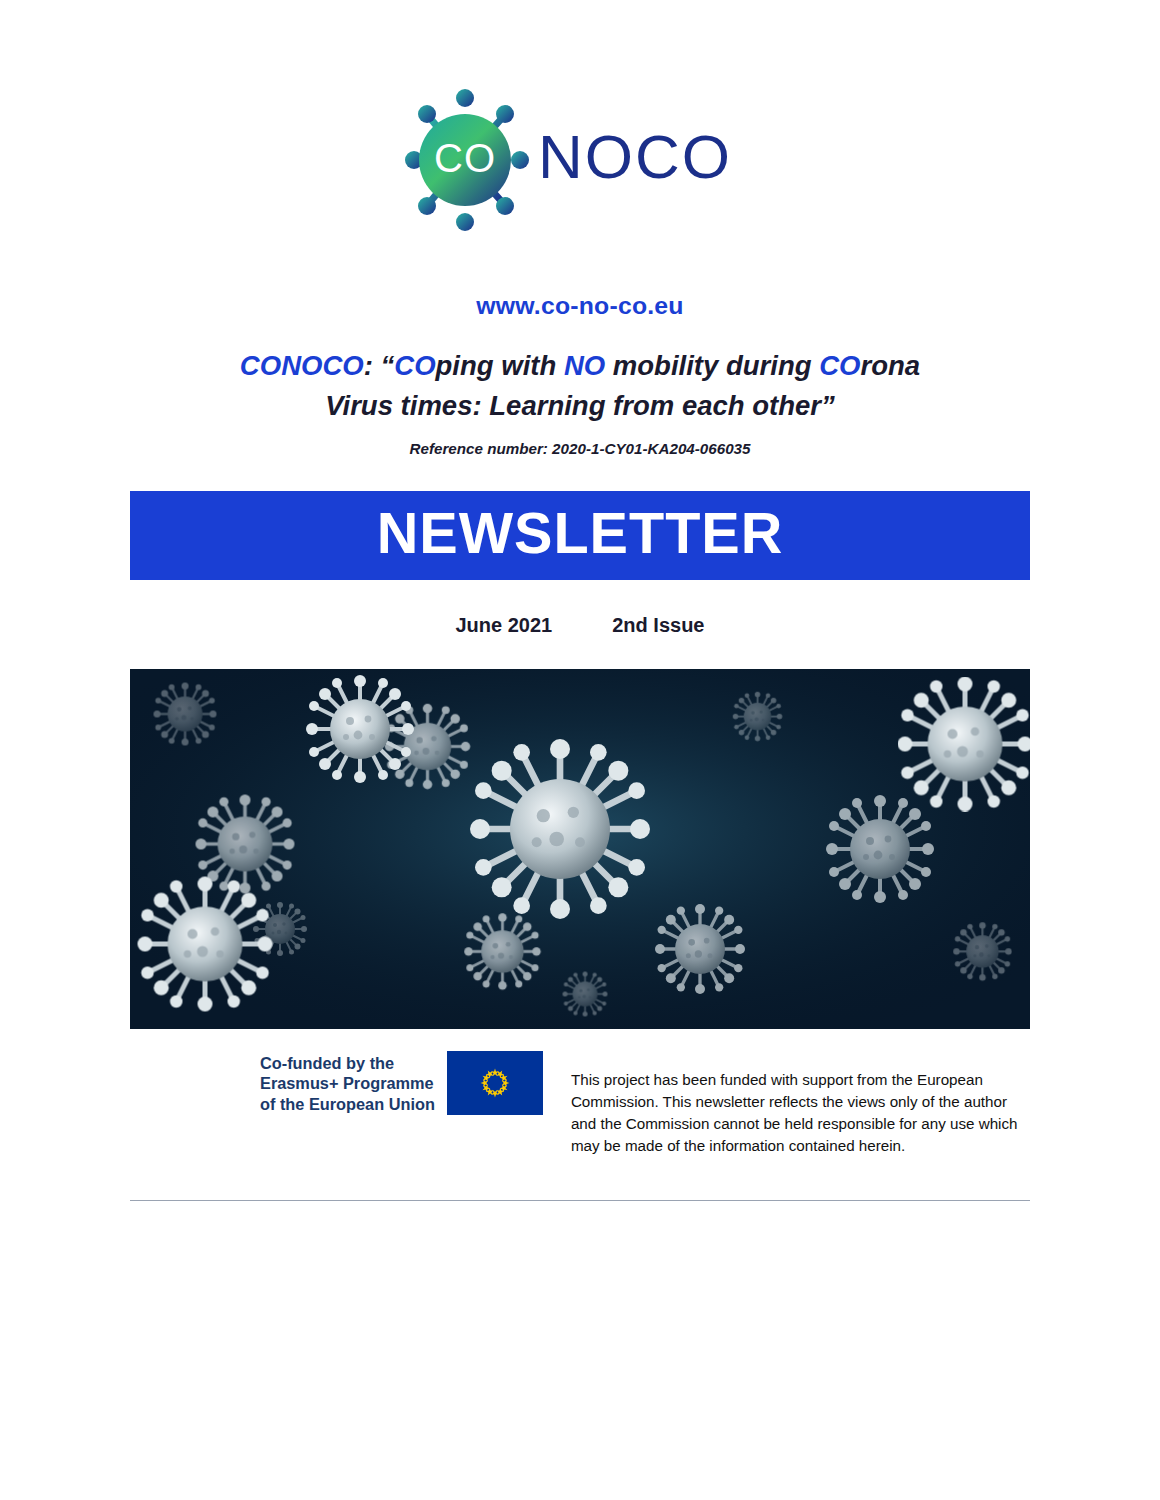CO NOCO
www.co-no-co.eu
CONOCO: “COping with NO mobility during COrona
Virus times: Learning from each other”
Reference number: 2020-1-CY01-KA204-066035
NEWSLETTER
June 2021 2nd Issue
Co-funded by the
Erasmus+ Programme
of the European Union
This project has been funded with support from the European Commission. This newsletter reflects the views only of the author and the Commission cannot be held responsible for any use which may be made of the information contained herein.